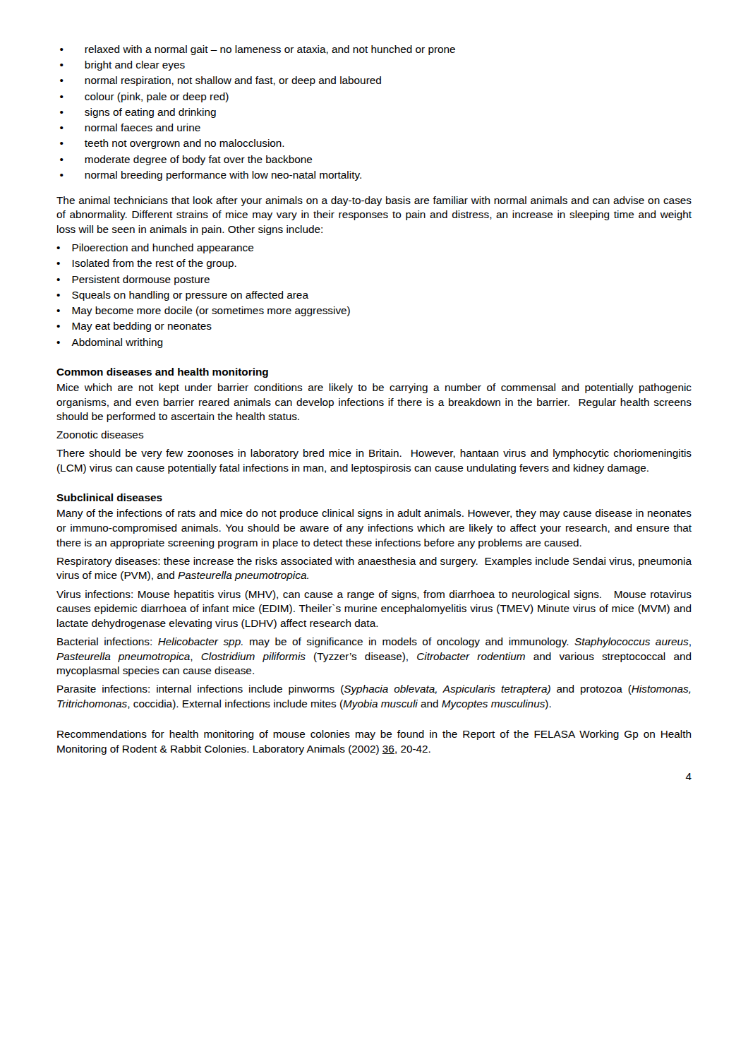relaxed with a normal gait – no lameness or ataxia, and not hunched or prone
bright and clear eyes
normal respiration, not shallow and fast, or deep and laboured
colour (pink, pale or deep red)
signs of eating and drinking
normal faeces and urine
teeth not overgrown and no malocclusion.
moderate degree of body fat over the backbone
normal breeding performance with low neo-natal mortality.
The animal technicians that look after your animals on a day-to-day basis are familiar with normal animals and can advise on cases of abnormality. Different strains of mice may vary in their responses to pain and distress, an increase in sleeping time and weight loss will be seen in animals in pain. Other signs include:
Piloerection and hunched appearance
Isolated from the rest of the group.
Persistent dormouse posture
Squeals on handling or pressure on affected area
May become more docile (or sometimes more aggressive)
May eat bedding or neonates
Abdominal writhing
Common diseases and health monitoring
Mice which are not kept under barrier conditions are likely to be carrying a number of commensal and potentially pathogenic organisms, and even barrier reared animals can develop infections if there is a breakdown in the barrier. Regular health screens should be performed to ascertain the health status.
Zoonotic diseases
There should be very few zoonoses in laboratory bred mice in Britain. However, hantaan virus and lymphocytic choriomeningitis (LCM) virus can cause potentially fatal infections in man, and leptospirosis can cause undulating fevers and kidney damage.
Subclinical diseases
Many of the infections of rats and mice do not produce clinical signs in adult animals. However, they may cause disease in neonates or immuno-compromised animals. You should be aware of any infections which are likely to affect your research, and ensure that there is an appropriate screening program in place to detect these infections before any problems are caused.
Respiratory diseases: these increase the risks associated with anaesthesia and surgery. Examples include Sendai virus, pneumonia virus of mice (PVM), and Pasteurella pneumotropica.
Virus infections: Mouse hepatitis virus (MHV), can cause a range of signs, from diarrhoea to neurological signs. Mouse rotavirus causes epidemic diarrhoea of infant mice (EDIM). Theiler`s murine encephalomyelitis virus (TMEV) Minute virus of mice (MVM) and lactate dehydrogenase elevating virus (LDHV) affect research data.
Bacterial infections: Helicobacter spp. may be of significance in models of oncology and immunology. Staphylococcus aureus, Pasteurella pneumotropica, Clostridium piliformis (Tyzzer’s disease), Citrobacter rodentium and various streptococcal and mycoplasmal species can cause disease.
Parasite infections: internal infections include pinworms (Syphacia oblevata, Aspicularis tetraptera) and protozoa (Histomonas, Tritrichomonas, coccidia). External infections include mites (Myobia musculi and Mycoptes musculinus).
Recommendations for health monitoring of mouse colonies may be found in the Report of the FELASA Working Gp on Health Monitoring of Rodent & Rabbit Colonies. Laboratory Animals (2002) 36, 20-42.
4